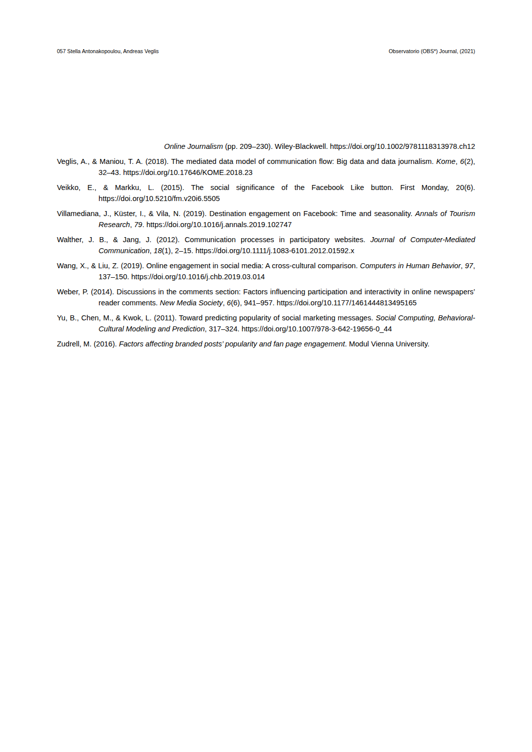057 Stella Antonakopoulou, Andreas Veglis
Observatorio (OBS*) Journal, (2021)
Online Journalism (pp. 209–230). Wiley-Blackwell. https://doi.org/10.1002/9781118313978.ch12
Veglis, A., & Maniou, T. A. (2018). The mediated data model of communication flow: Big data and data journalism. Kome, 6(2), 32–43. https://doi.org/10.17646/KOME.2018.23
Veikko, E., & Markku, L. (2015). The social significance of the Facebook Like button. First Monday, 20(6). https://doi.org/10.5210/fm.v20i6.5505
Villamediana, J., Küster, I., & Vila, N. (2019). Destination engagement on Facebook: Time and seasonality. Annals of Tourism Research, 79. https://doi.org/10.1016/j.annals.2019.102747
Walther, J. B., & Jang, J. (2012). Communication processes in participatory websites. Journal of Computer-Mediated Communication, 18(1), 2–15. https://doi.org/10.1111/j.1083-6101.2012.01592.x
Wang, X., & Liu, Z. (2019). Online engagement in social media: A cross-cultural comparison. Computers in Human Behavior, 97, 137–150. https://doi.org/10.1016/j.chb.2019.03.014
Weber, P. (2014). Discussions in the comments section: Factors influencing participation and interactivity in online newspapers’ reader comments. New Media Society, 6(6), 941–957. https://doi.org/10.1177/1461444813495165
Yu, B., Chen, M., & Kwok, L. (2011). Toward predicting popularity of social marketing messages. Social Computing, Behavioral-Cultural Modeling and Prediction, 317–324. https://doi.org/10.1007/978-3-642-19656-0_44
Zudrell, M. (2016). Factors affecting branded posts’ popularity and fan page engagement. Modul Vienna University.